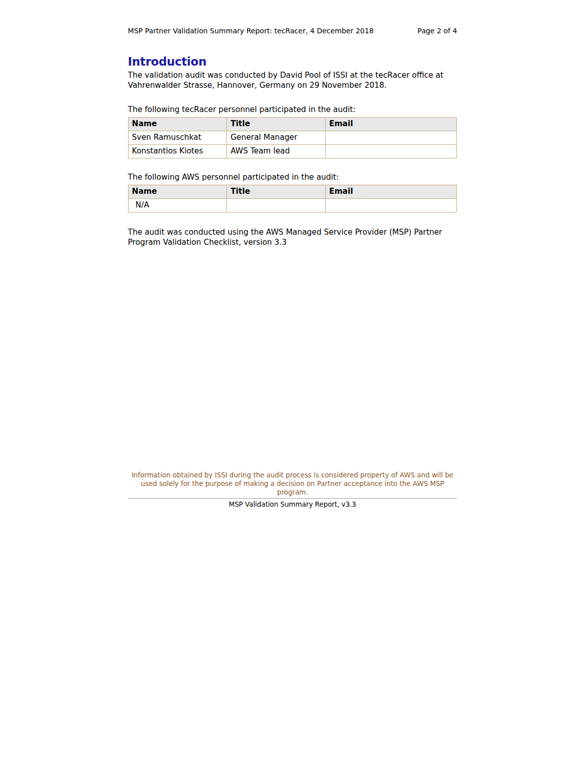MSP Partner Validation Summary Report: tecRacer, 4 December 2018 Page 2 of 4
Introduction
The validation audit was conducted by David Pool of ISSI at the tecRacer office at Vahrenwalder Strasse, Hannover, Germany on 29 November 2018.
The following tecRacer personnel participated in the audit:
| Name | Title | Email |
| --- | --- | --- |
| Sven Ramuschkat | General Manager | |
| Konstantios Kiotes | AWS Team lead | |
The following AWS personnel participated in the audit:
| Name | Title | Email |
| --- | --- | --- |
| N/A | | |
The audit was conducted using the AWS Managed Service Provider (MSP) Partner Program Validation Checklist, version 3.3
Information obtained by ISSI during the audit process is considered property of AWS and will be used solely for the purpose of making a decision on Partner acceptance into the AWS MSP program.
MSP Validation Summary Report, v3.3